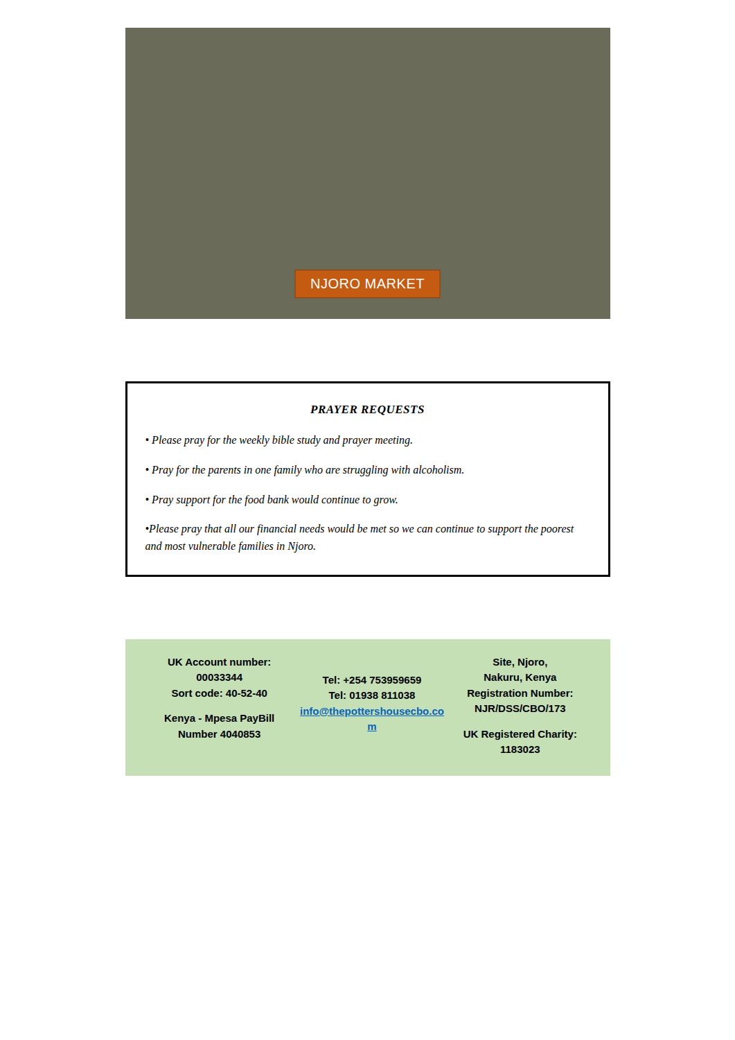NJORO MARKET
PRAYER REQUESTS
• Please pray for the weekly bible study and prayer meeting.
• Pray for the parents in one family who are struggling with alcoholism.
• Pray support for the food bank would continue to grow.
•Please pray that all our financial needs would be met so we can continue to support the poorest and most vulnerable families in Njoro.
UK Account number: 00033344
Sort code: 40-52-40
Kenya - Mpesa PayBill
Number 4040853
Tel: +254 753959659
Tel: 01938 811038
info@thepottershousecbo.com
Site, Njoro,
Nakuru, Kenya
Registration Number:
NJR/DSS/CBO/173
UK Registered Charity:
1183023